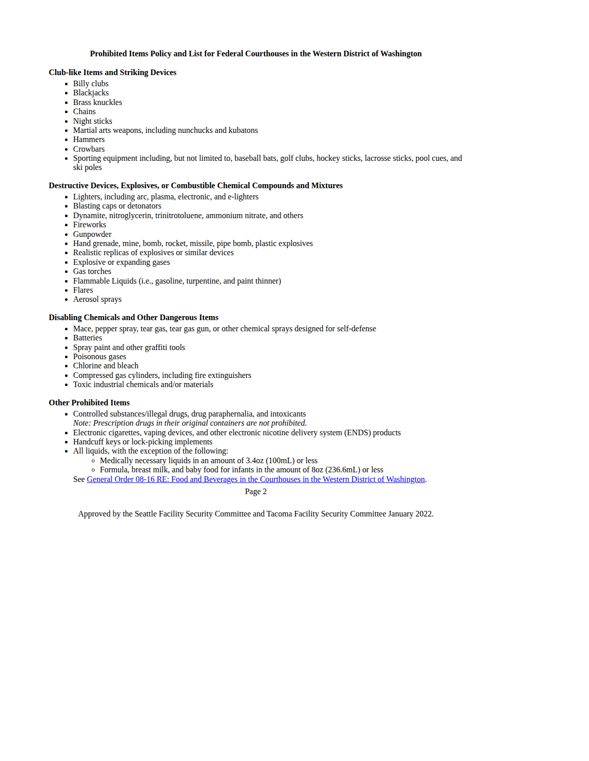Prohibited Items Policy and List for Federal Courthouses in the Western District of Washington
Club-like Items and Striking Devices
Billy clubs
Blackjacks
Brass knuckles
Chains
Night sticks
Martial arts weapons, including nunchucks and kubatons
Hammers
Crowbars
Sporting equipment including, but not limited to, baseball bats, golf clubs, hockey sticks, lacrosse sticks, pool cues, and ski poles
Destructive Devices, Explosives, or Combustible Chemical Compounds and Mixtures
Lighters, including arc, plasma, electronic, and e-lighters
Blasting caps or detonators
Dynamite, nitroglycerin, trinitrotoluene, ammonium nitrate, and others
Fireworks
Gunpowder
Hand grenade, mine, bomb, rocket, missile, pipe bomb, plastic explosives
Realistic replicas of explosives or similar devices
Explosive or expanding gases
Gas torches
Flammable Liquids (i.e., gasoline, turpentine, and paint thinner)
Flares
Aerosol sprays
Disabling Chemicals and Other Dangerous Items
Mace, pepper spray, tear gas, tear gas gun, or other chemical sprays designed for self-defense
Batteries
Spray paint and other graffiti tools
Poisonous gases
Chlorine and bleach
Compressed gas cylinders, including fire extinguishers
Toxic industrial chemicals and/or materials
Other Prohibited Items
Controlled substances/illegal drugs, drug paraphernalia, and intoxicants
Note: Prescription drugs in their original containers are not prohibited.
Electronic cigarettes, vaping devices, and other electronic nicotine delivery system (ENDS) products
Handcuff keys or lock-picking implements
All liquids, with the exception of the following:
Medically necessary liquids in an amount of 3.4oz (100mL) or less
Formula, breast milk, and baby food for infants in the amount of 8oz (236.6mL) or less
See General Order 08-16 RE: Food and Beverages in the Courthouses in the Western District of Washington.
Page 2
Approved by the Seattle Facility Security Committee and Tacoma Facility Security Committee January 2022.